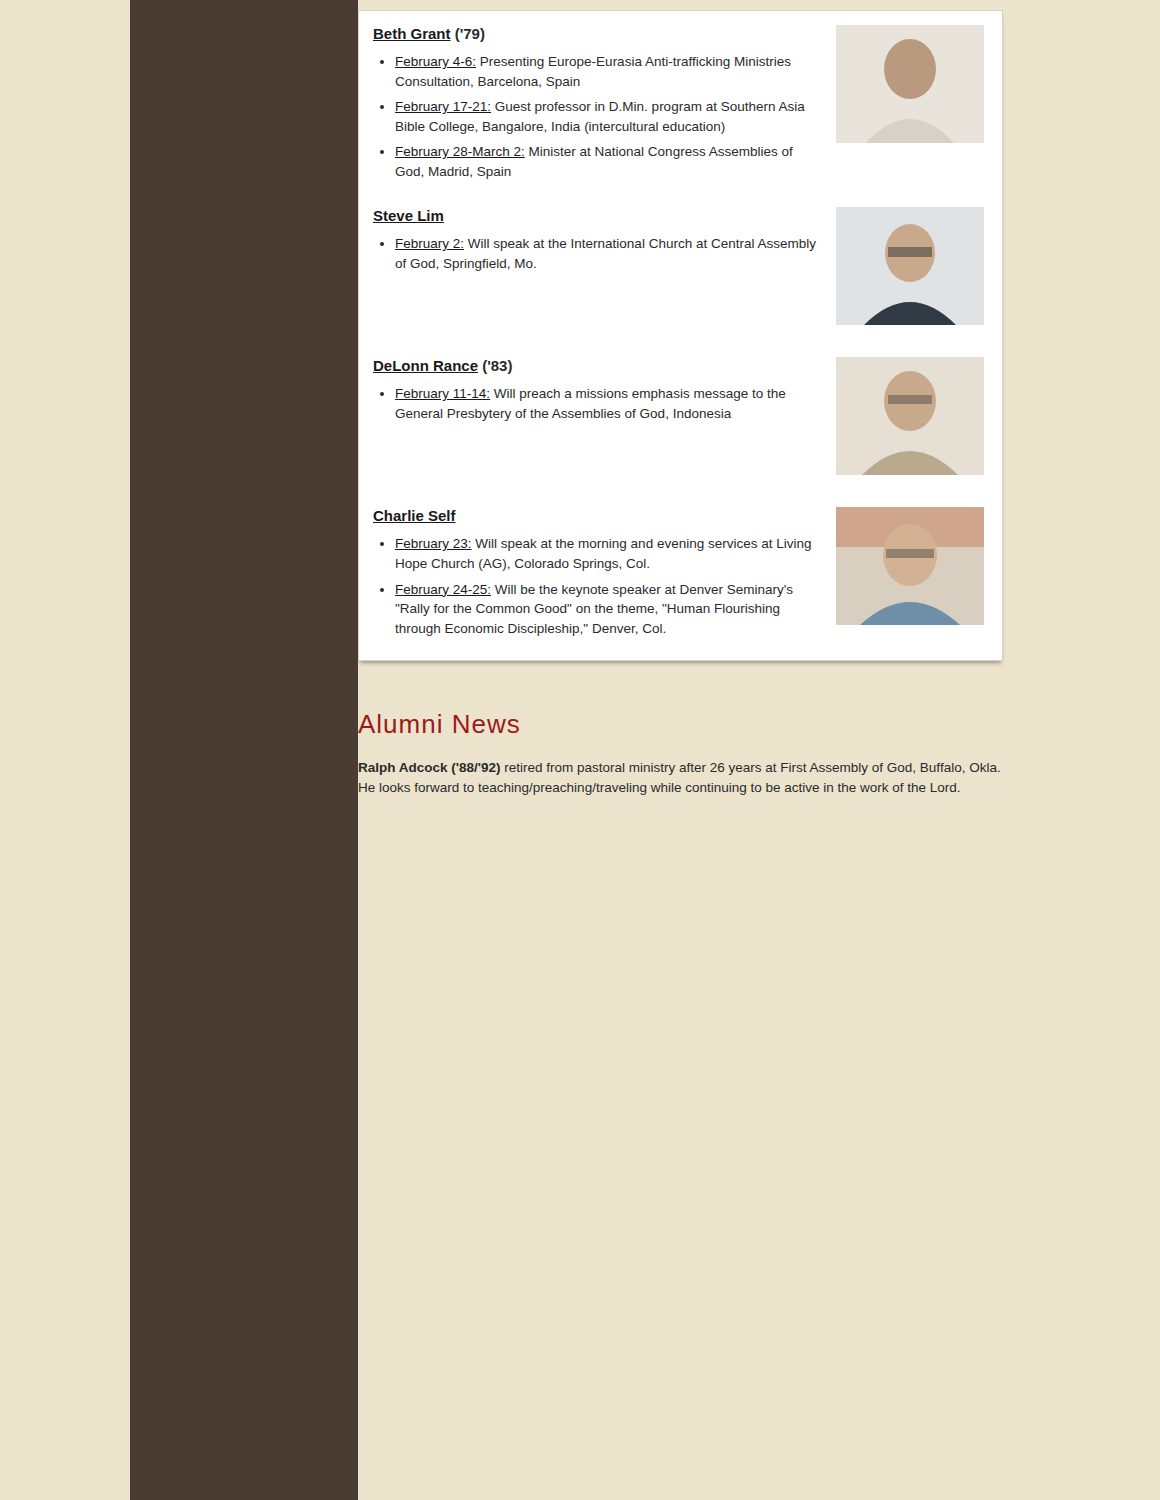Beth Grant ('79)
February 4-6: Presenting Europe-Eurasia Anti-trafficking Ministries Consultation, Barcelona, Spain
February 17-21: Guest professor in D.Min. program at Southern Asia Bible College, Bangalore, India (intercultural education)
February 28-March 2: Minister at National Congress Assemblies of God, Madrid, Spain
Steve Lim
February 2: Will speak at the International Church at Central Assembly of God, Springfield, Mo.
DeLonn Rance ('83)
February 11-14: Will preach a missions emphasis message to the General Presbytery of the Assemblies of God, Indonesia
Charlie Self
February 23: Will speak at the morning and evening services at Living Hope Church (AG), Colorado Springs, Col.
February 24-25: Will be the keynote speaker at Denver Seminary's "Rally for the Common Good" on the theme, "Human Flourishing through Economic Discipleship," Denver, Col.
Alumni News
Ralph Adcock ('88/'92) retired from pastoral ministry after 26 years at First Assembly of God, Buffalo, Okla. He looks forward to teaching/preaching/traveling while continuing to be active in the work of the Lord.